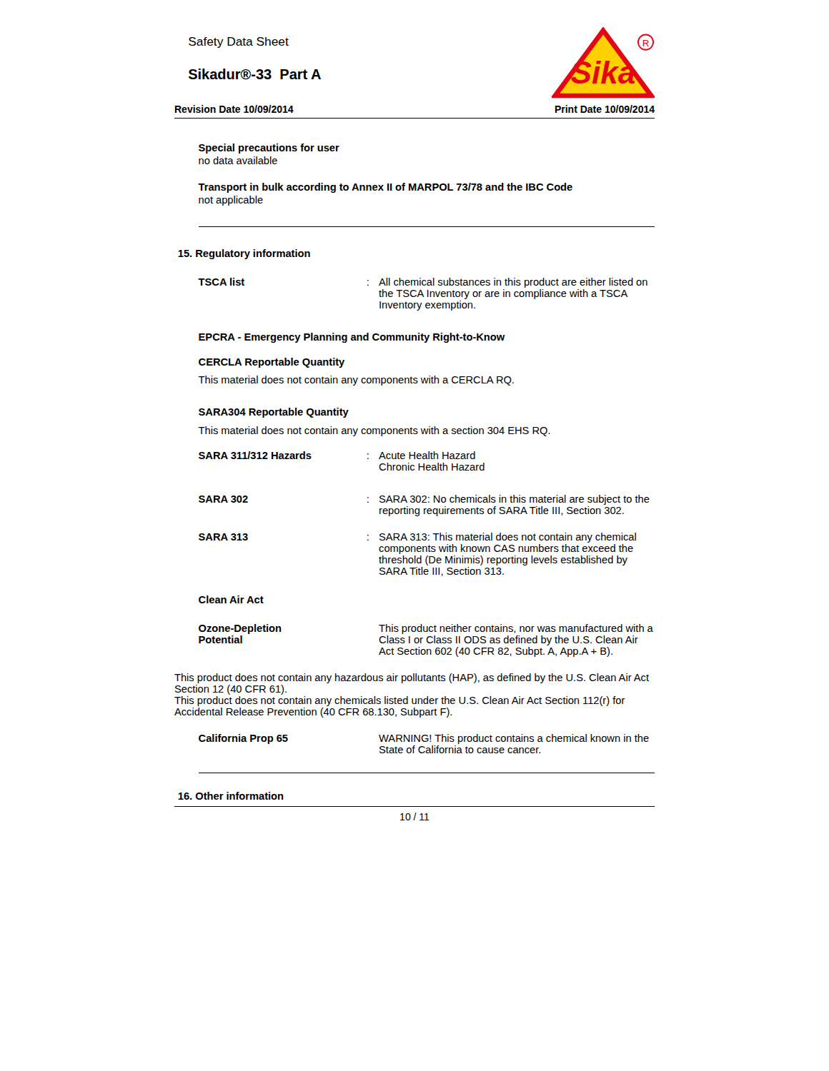Sika R
Safety Data Sheet
Sikadur®-33 Part A
Revision Date 10/09/2014 Print Date 10/09/2014
Special precautions for user
no data available
Transport in bulk according to Annex II of MARPOL 73/78 and the IBC Code
not applicable
15. Regulatory information
TSCA list
:
All chemical substances in this product are either listed on the TSCA Inventory or are in compliance with a TSCA Inventory exemption.
EPCRA - Emergency Planning and Community Right-to-Know
CERCLA Reportable Quantity
This material does not contain any components with a CERCLA RQ.
SARA304 Reportable Quantity
This material does not contain any components with a section 304 EHS RQ.
SARA 311/312 Hazards
:
Acute Health Hazard
Chronic Health Hazard
SARA 302
:
SARA 302: No chemicals in this material are subject to the reporting requirements of SARA Title III, Section 302.
SARA 313
:
SARA 313: This material does not contain any chemical components with known CAS numbers that exceed the threshold (De Minimis) reporting levels established by SARA Title III, Section 313.
Clean Air Act
Ozone-Depletion
Potential
This product neither contains, nor was manufactured with a Class I or Class II ODS as defined by the U.S. Clean Air Act Section 602 (40 CFR 82, Subpt. A, App.A + B).
This product does not contain any hazardous air pollutants (HAP), as defined by the U.S. Clean Air Act Section 12 (40 CFR 61).
This product does not contain any chemicals listed under the U.S. Clean Air Act Section 112(r) for Accidental Release Prevention (40 CFR 68.130, Subpart F).
California Prop 65
WARNING! This product contains a chemical known in the State of California to cause cancer.
16. Other information
10 / 11